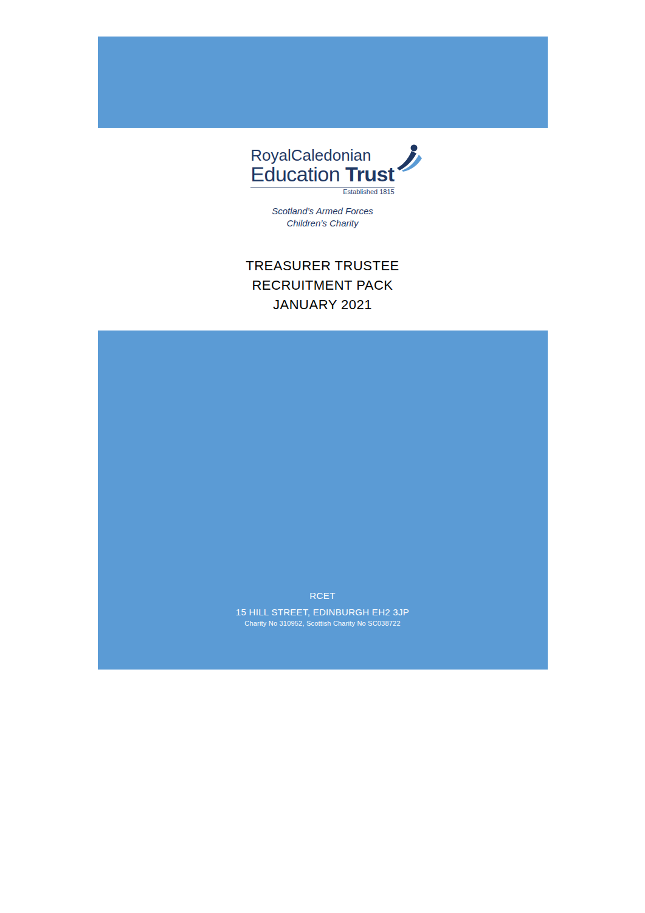Royal Caledonian
Education Trust
Established 1815
Scotland’s Armed Forces
Children’s Charity
TREASURER TRUSTEE
RECRUITMENT PACK
JANUARY 2021
RCET
15 HILL STREET, EDINBURGH EH2 3JP
Charity No 310952, Scottish Charity No SC038722